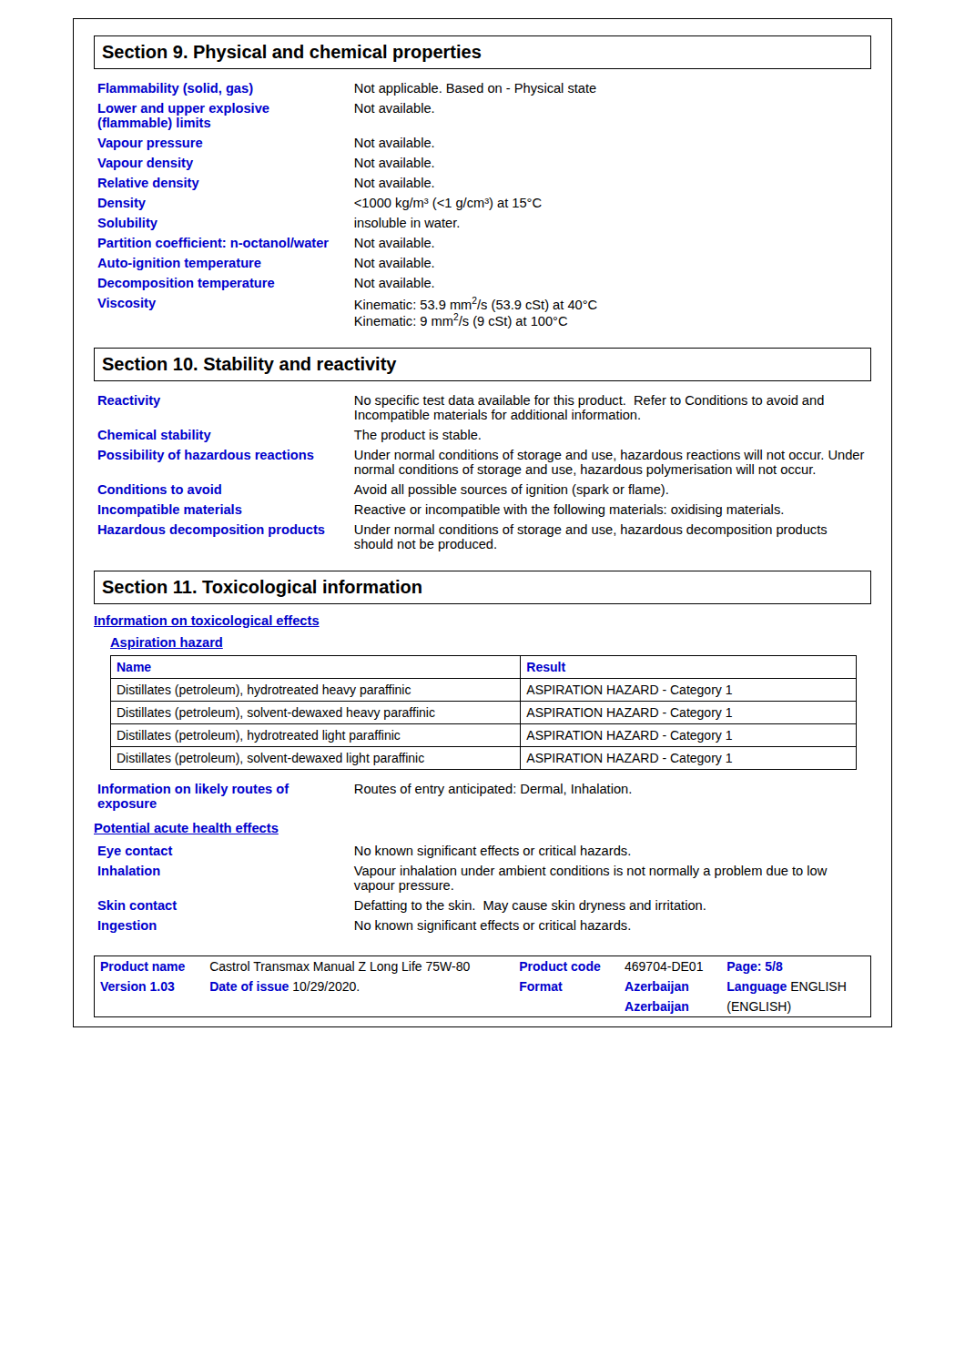Section 9. Physical and chemical properties
| Flammability (solid, gas) | Not applicable. Based on - Physical state |
| Lower and upper explosive (flammable) limits | Not available. |
| Vapour pressure | Not available. |
| Vapour density | Not available. |
| Relative density | Not available. |
| Density | <1000 kg/m³ (<1 g/cm³) at 15°C |
| Solubility | insoluble in water. |
| Partition coefficient: n-octanol/water | Not available. |
| Auto-ignition temperature | Not available. |
| Decomposition temperature | Not available. |
| Viscosity | Kinematic: 53.9 mm 2 /s (53.9 cSt) at 40°C Kinematic: 9 mm 2 /s (9 cSt) at 100°C |
Section 10. Stability and reactivity
| Reactivity | No specific test data available for this product. Refer to Conditions to avoid and Incompatible materials for additional information. |
| Chemical stability | The product is stable. |
| Possibility of hazardous reactions | Under normal conditions of storage and use, hazardous reactions will not occur. Under normal conditions of storage and use, hazardous polymerisation will not occur. |
| Conditions to avoid | Avoid all possible sources of ignition (spark or flame). |
| Incompatible materials | Reactive or incompatible with the following materials: oxidising materials. |
| Hazardous decomposition products | Under normal conditions of storage and use, hazardous decomposition products should not be produced. |
Section 11. Toxicological information
Information on toxicological effects
Aspiration hazard
| Name | Result |
| --- | --- |
| Distillates (petroleum), hydrotreated heavy paraffinic | ASPIRATION HAZARD - Category 1 |
| Distillates (petroleum), solvent-dewaxed heavy paraffinic | ASPIRATION HAZARD - Category 1 |
| Distillates (petroleum), hydrotreated light paraffinic | ASPIRATION HAZARD - Category 1 |
| Distillates (petroleum), solvent-dewaxed light paraffinic | ASPIRATION HAZARD - Category 1 |
| Information on likely routes of exposure | Routes of entry anticipated: Dermal, Inhalation. |
Potential acute health effects
| Eye contact | No known significant effects or critical hazards. |
| Inhalation | Vapour inhalation under ambient conditions is not normally a problem due to low vapour pressure. |
| Skin contact | Defatting to the skin. May cause skin dryness and irritation. |
| Ingestion | No known significant effects or critical hazards. |
| Product name | Castrol Transmax Manual Z Long Life 75W-80 | Product code | 469704-DE01 | Page: 5/8 |
| Version 1.03 | Date of issue 10/29/2020. | Format | Azerbaijan | Language ENGLISH |
| | | | Azerbaijan | (ENGLISH) |